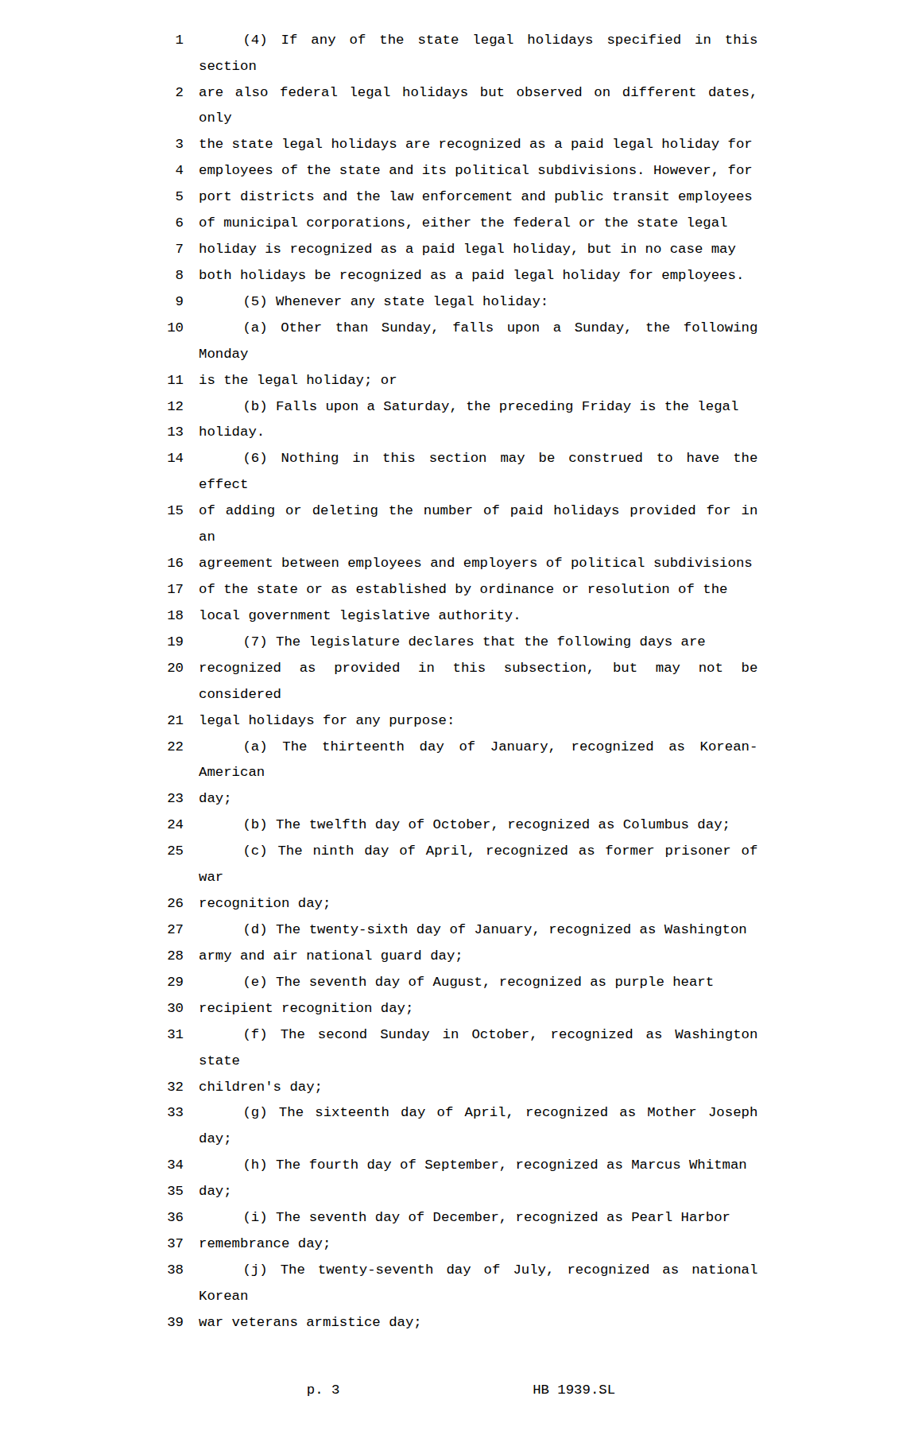(4) If any of the state legal holidays specified in this section
are also federal legal holidays but observed on different dates, only
the state legal holidays are recognized as a paid legal holiday for
employees of the state and its political subdivisions. However, for
port districts and the law enforcement and public transit employees
of municipal corporations, either the federal or the state legal
holiday is recognized as a paid legal holiday, but in no case may
both holidays be recognized as a paid legal holiday for employees.
(5) Whenever any state legal holiday:
(a) Other than Sunday, falls upon a Sunday, the following Monday
is the legal holiday; or
(b) Falls upon a Saturday, the preceding Friday is the legal
holiday.
(6) Nothing in this section may be construed to have the effect
of adding or deleting the number of paid holidays provided for in an
agreement between employees and employers of political subdivisions
of the state or as established by ordinance or resolution of the
local government legislative authority.
(7) The legislature declares that the following days are
recognized as provided in this subsection, but may not be considered
legal holidays for any purpose:
(a) The thirteenth day of January, recognized as Korean-American
day;
(b) The twelfth day of October, recognized as Columbus day;
(c) The ninth day of April, recognized as former prisoner of war
recognition day;
(d) The twenty-sixth day of January, recognized as Washington
army and air national guard day;
(e) The seventh day of August, recognized as purple heart
recipient recognition day;
(f) The second Sunday in October, recognized as Washington state
children's day;
(g) The sixteenth day of April, recognized as Mother Joseph day;
(h) The fourth day of September, recognized as Marcus Whitman
day;
(i) The seventh day of December, recognized as Pearl Harbor
remembrance day;
(j) The twenty-seventh day of July, recognized as national Korean
war veterans armistice day;
p. 3 HB 1939.SL